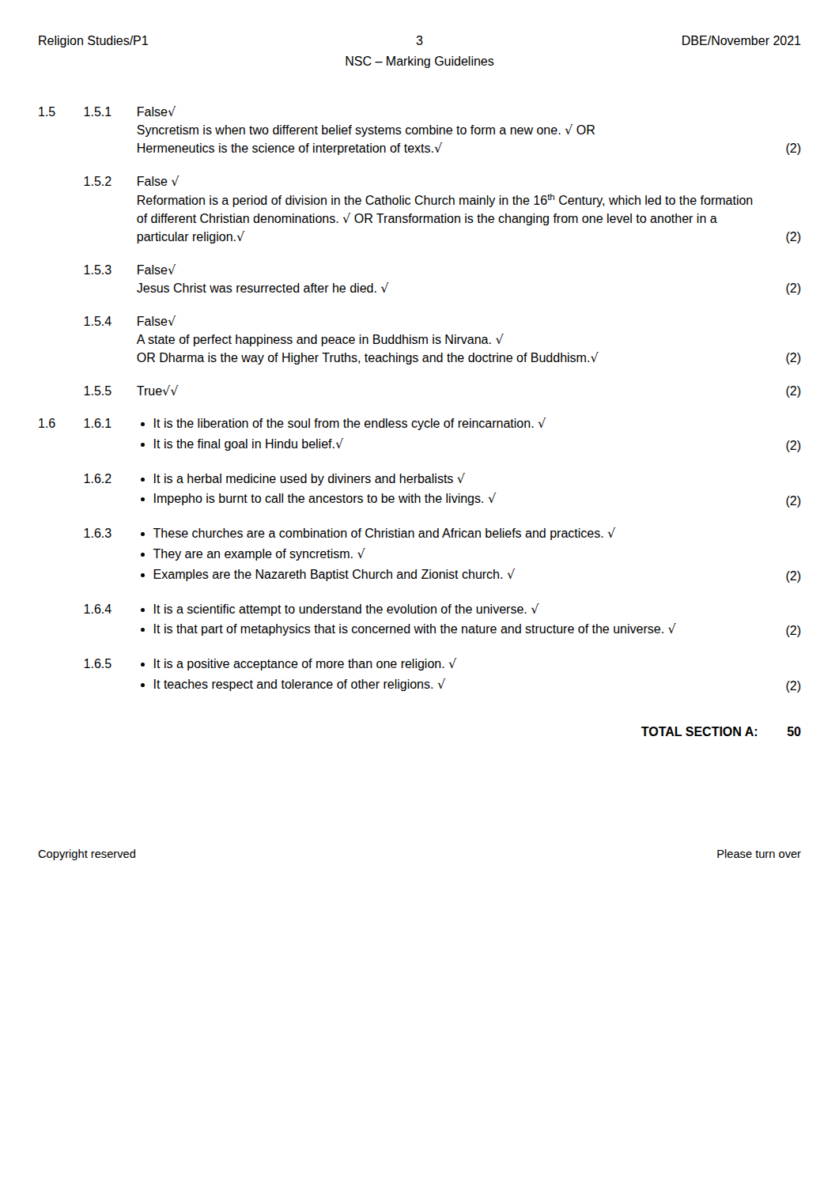Religion Studies/P1
3
DBE/November 2021
NSC – Marking Guidelines
1.5
1.5.1
False√
Syncretism is when two different belief systems combine to form a new one. √ OR
Hermeneutics is the science of interpretation of texts.√
(2)
1.5.2
False √
Reformation is a period of division in the Catholic Church mainly in the 16th Century, which led to the formation of different Christian denominations. √ OR Transformation is the changing from one level to another in a particular religion.√
(2)
1.5.3
False√
Jesus Christ was resurrected after he died. √
(2)
1.5.4
False√
A state of perfect happiness and peace in Buddhism is Nirvana. √
OR Dharma is the way of Higher Truths, teachings and the doctrine of Buddhism.√
(2)
1.5.5
True√√
(2)
1.6
1.6.1
It is the liberation of the soul from the endless cycle of reincarnation. √
It is the final goal in Hindu belief.√
(2)
1.6.2
It is a herbal medicine used by diviners and herbalists √
Impepho is burnt to call the ancestors to be with the livings. √
(2)
1.6.3
These churches are a combination of Christian and African beliefs and practices. √
They are an example of syncretism. √
Examples are the Nazareth Baptist Church and Zionist church. √
(2)
1.6.4
It is a scientific attempt to understand the evolution of the universe. √
It is that part of metaphysics that is concerned with the nature and structure of the universe. √
(2)
1.6.5
It is a positive acceptance of more than one religion. √
It teaches respect and tolerance of other religions. √
(2)
TOTAL SECTION A:
50
Copyright reserved
Please turn over